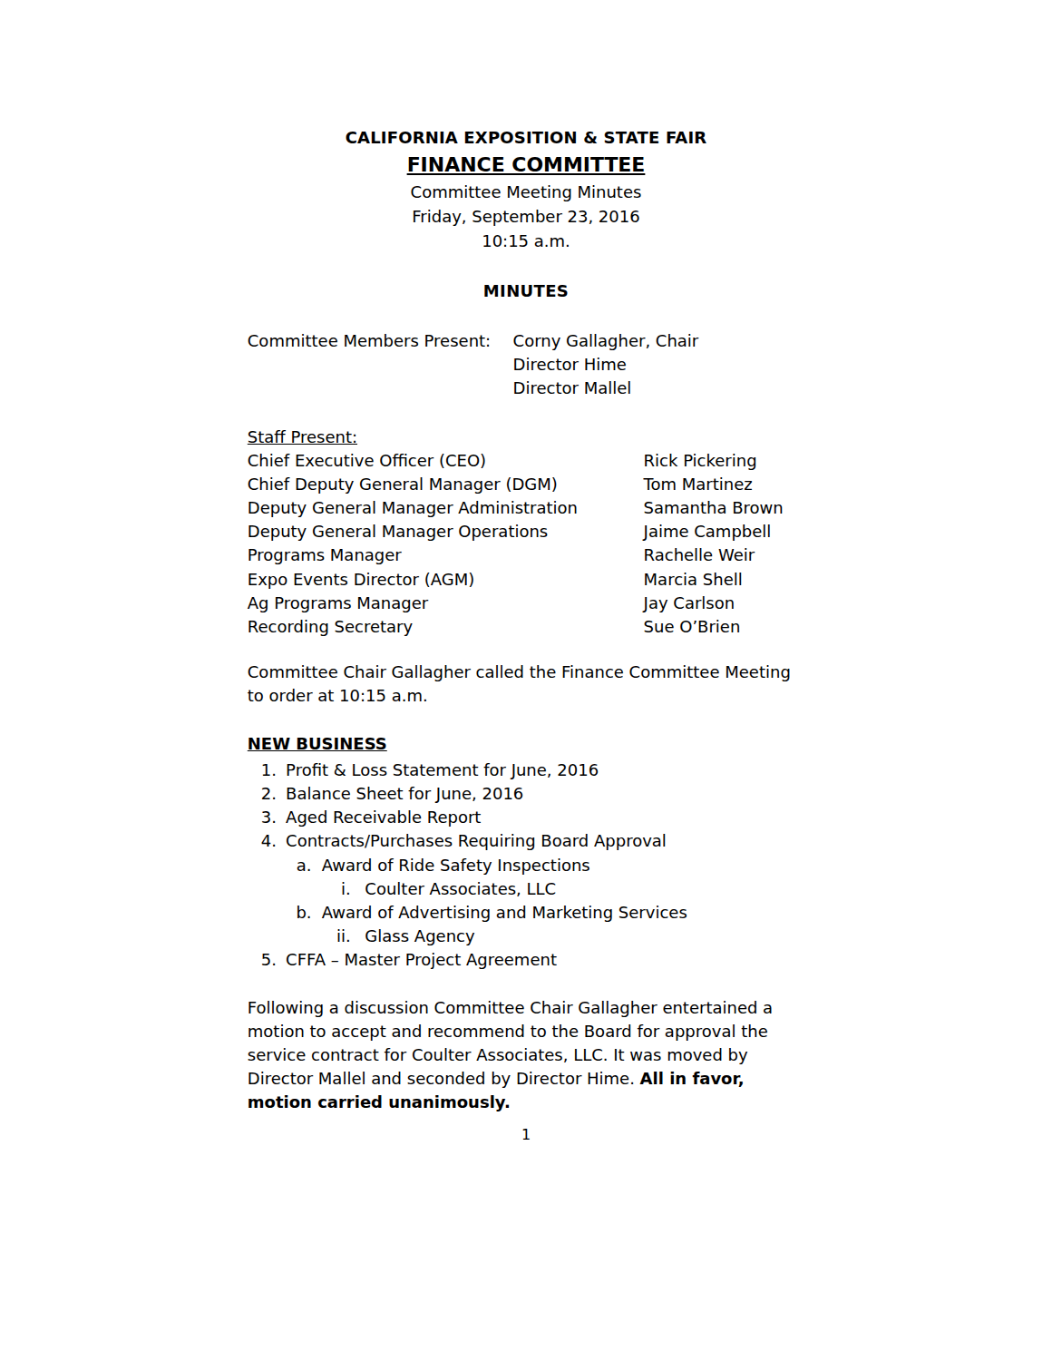CALIFORNIA EXPOSITION & STATE FAIR
FINANCE COMMITTEE
Committee Meeting Minutes
Friday, September 23, 2016
10:15 a.m.
MINUTES
Committee Members Present:
Corny Gallagher, Chair
Director Hime
Director Mallel
Staff Present:
| Chief Executive Officer (CEO) | Rick Pickering |
| Chief Deputy General Manager (DGM) | Tom Martinez |
| Deputy General Manager Administration | Samantha Brown |
| Deputy General Manager Operations | Jaime Campbell |
| Programs Manager | Rachelle Weir |
| Expo Events Director (AGM) | Marcia Shell |
| Ag Programs Manager | Jay Carlson |
| Recording Secretary | Sue O’Brien |
Committee Chair Gallagher called the Finance Committee Meeting to order at 10:15 a.m.
NEW BUSINESS
Profit & Loss Statement for June, 2016
Balance Sheet for June, 2016
Aged Receivable Report
Contracts/Purchases Requiring Board Approval
Award of Ride Safety Inspections
Coulter Associates, LLC
Award of Advertising and Marketing Services
Glass Agency
CFFA – Master Project Agreement
Following a discussion Committee Chair Gallagher entertained a motion to accept and recommend to the Board for approval the service contract for Coulter Associates, LLC. It was moved by Director Mallel and seconded by Director Hime. All in favor, motion carried unanimously.
1